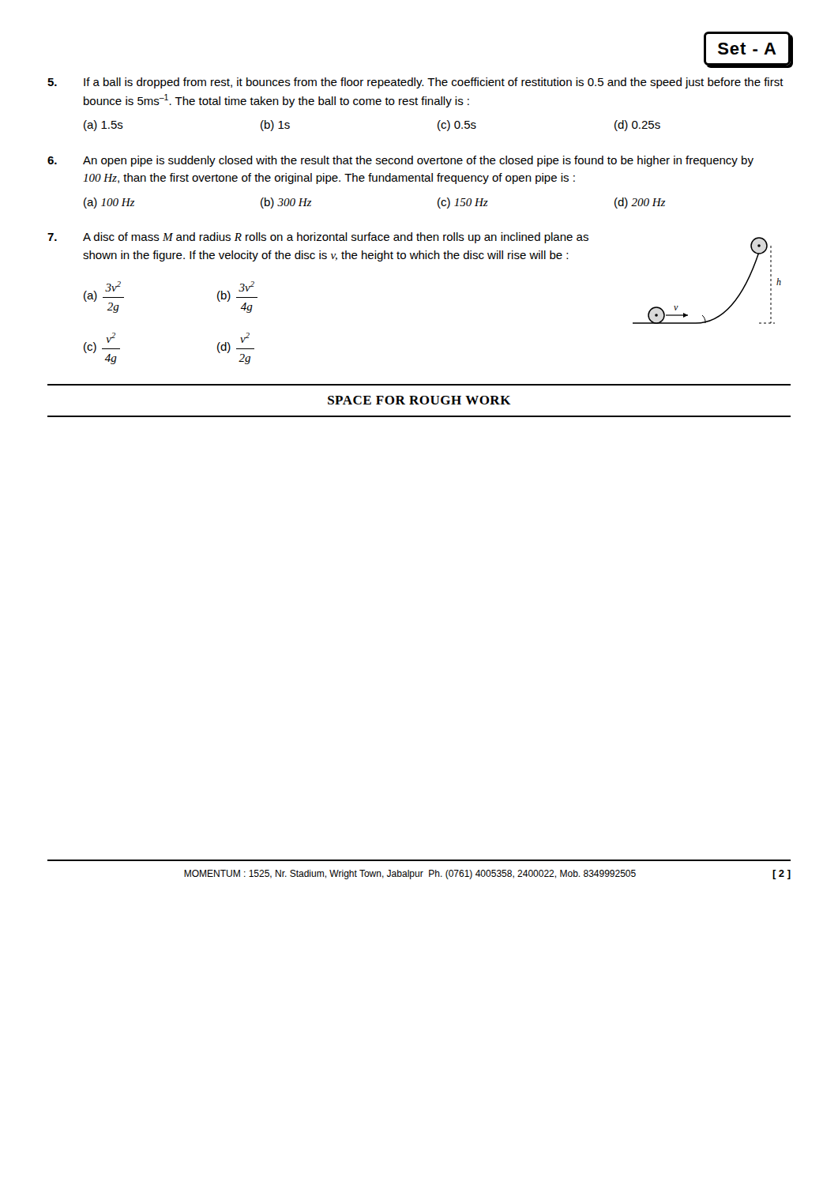Set - A
5.
If a ball is dropped from rest, it bounces from the floor repeatedly. The coefficient of restitution is 0.5 and the speed just before the first bounce is 5ms–1. The total time taken by the ball to come to rest finally is :
(a) 1.5s
(b) 1s
(c) 0.5s
(d) 0.25s
6.
An open pipe is suddenly closed with the result that the second overtone of the closed pipe is found to be higher in frequency by 100 Hz, than the first overtone of the original pipe. The fundamental frequency of open pipe is :
(a) 100 Hz
(b) 300 Hz
(c) 150 Hz
(d) 200 Hz
7.
A disc of mass M and radius R rolls on a horizontal surface and then rolls up an inclined plane as shown in the figure. If the velocity of the disc is v, the height to which the disc will rise will be :
(a) 3v22g
(b) 3v24g
(c) v24g
(d) v22g
v h
SPACE FOR ROUGH WORK
MOMENTUM : 1525, Nr. Stadium, Wright Town, Jabalpur Ph. (0761) 4005358, 2400022, Mob. 8349992505
[ 2 ]